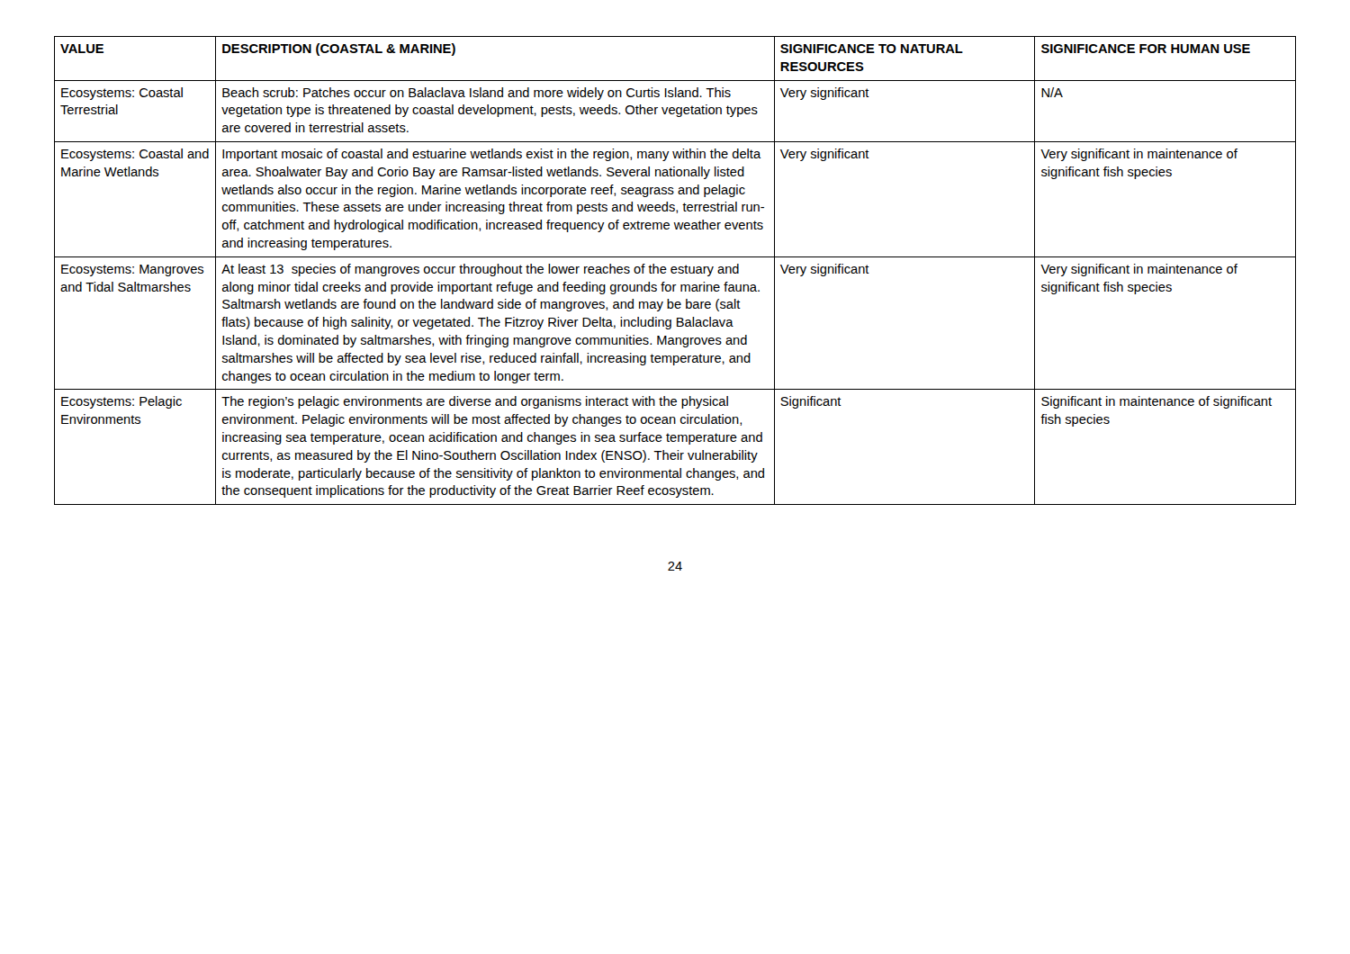| VALUE | DESCRIPTION (COASTAL & MARINE) | SIGNIFICANCE TO NATURAL RESOURCES | SIGNIFICANCE FOR HUMAN USE |
| --- | --- | --- | --- |
| Ecosystems: Coastal Terrestrial | Beach scrub: Patches occur on Balaclava Island and more widely on Curtis Island. This vegetation type is threatened by coastal development, pests, weeds. Other vegetation types are covered in terrestrial assets. | Very significant | N/A |
| Ecosystems: Coastal and Marine Wetlands | Important mosaic of coastal and estuarine wetlands exist in the region, many within the delta area. Shoalwater Bay and Corio Bay are Ramsar-listed wetlands. Several nationally listed wetlands also occur in the region. Marine wetlands incorporate reef, seagrass and pelagic communities. These assets are under increasing threat from pests and weeds, terrestrial run-off, catchment and hydrological modification, increased frequency of extreme weather events and increasing temperatures. | Very significant | Very significant in maintenance of significant fish species |
| Ecosystems: Mangroves and Tidal Saltmarshes | At least 13 species of mangroves occur throughout the lower reaches of the estuary and along minor tidal creeks and provide important refuge and feeding grounds for marine fauna. Saltmarsh wetlands are found on the landward side of mangroves, and may be bare (salt flats) because of high salinity, or vegetated. The Fitzroy River Delta, including Balaclava Island, is dominated by saltmarshes, with fringing mangrove communities. Mangroves and saltmarshes will be affected by sea level rise, reduced rainfall, increasing temperature, and changes to ocean circulation in the medium to longer term. | Very significant | Very significant in maintenance of significant fish species |
| Ecosystems: Pelagic Environments | The region’s pelagic environments are diverse and organisms interact with the physical environment. Pelagic environments will be most affected by changes to ocean circulation, increasing sea temperature, ocean acidification and changes in sea surface temperature and currents, as measured by the El Nino-Southern Oscillation Index (ENSO). Their vulnerability is moderate, particularly because of the sensitivity of plankton to environmental changes, and the consequent implications for the productivity of the Great Barrier Reef ecosystem. | Significant | Significant in maintenance of significant fish species |
24